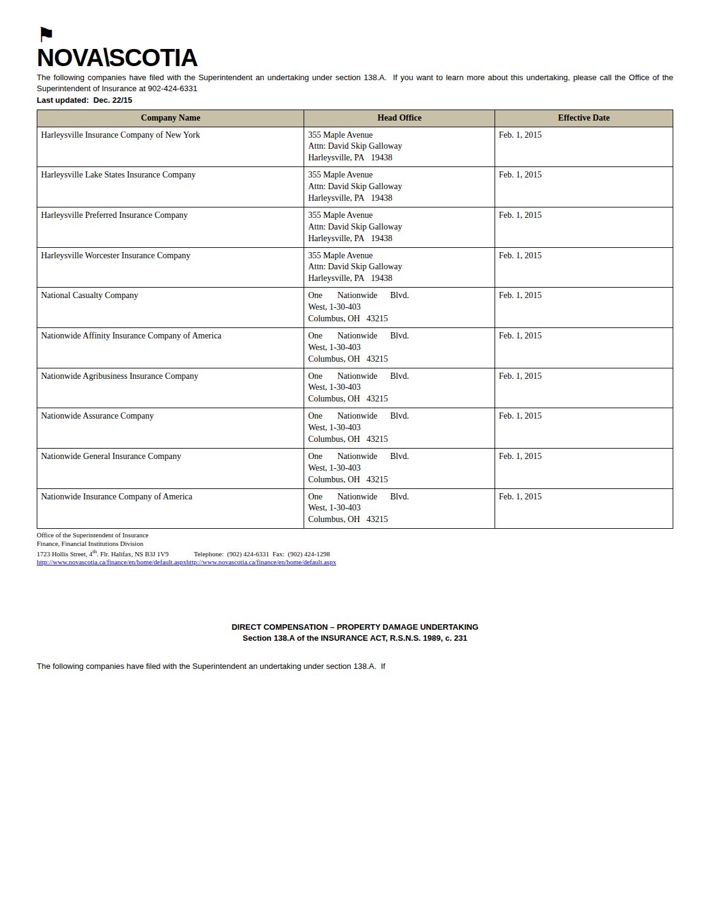⚑
NOVA\SCOTIA
The following companies have filed with the Superintendent an undertaking under section 138.A. If you want to learn more about this undertaking, please call the Office of the Superintendent of Insurance at 902-424-6331
Last updated: Dec. 22/15
| Company Name | Head Office | Effective Date |
| --- | --- | --- |
| Harleysville Insurance Company of New York | 355 Maple Avenue Attn: David Skip Galloway Harleysville, PA 19438 | Feb. 1, 2015 |
| Harleysville Lake States Insurance Company | 355 Maple Avenue Attn: David Skip Galloway Harleysville, PA 19438 | Feb. 1, 2015 |
| Harleysville Preferred Insurance Company | 355 Maple Avenue Attn: David Skip Galloway Harleysville, PA 19438 | Feb. 1, 2015 |
| Harleysville Worcester Insurance Company | 355 Maple Avenue Attn: David Skip Galloway Harleysville, PA 19438 | Feb. 1, 2015 |
| National Casualty Company | One Nationwide Blvd. West, 1-30-403 Columbus, OH 43215 | Feb. 1, 2015 |
| Nationwide Affinity Insurance Company of America | One Nationwide Blvd. West, 1-30-403 Columbus, OH 43215 | Feb. 1, 2015 |
| Nationwide Agribusiness Insurance Company | One Nationwide Blvd. West, 1-30-403 Columbus, OH 43215 | Feb. 1, 2015 |
| Nationwide Assurance Company | One Nationwide Blvd. West, 1-30-403 Columbus, OH 43215 | Feb. 1, 2015 |
| Nationwide General Insurance Company | One Nationwide Blvd. West, 1-30-403 Columbus, OH 43215 | Feb. 1, 2015 |
| Nationwide Insurance Company of America | One Nationwide Blvd. West, 1-30-403 Columbus, OH 43215 | Feb. 1, 2015 |
Office of the Superintendent of Insurance
Finance, Financial Institutions Division
1723 Hollis Street, 4th. Flr. Halifax, NS B3J 1V9 Telephone: (902) 424-6331 Fax: (902) 424-1298
http://www.novascotia.ca/finance/en/home/default.aspx http://www.novascotia.ca/finance/en/home/default.aspx
DIRECT COMPENSATION – PROPERTY DAMAGE UNDERTAKING
Section 138.A of the INSURANCE ACT, R.S.N.S. 1989, c. 231
The following companies have filed with the Superintendent an undertaking under section 138.A. If